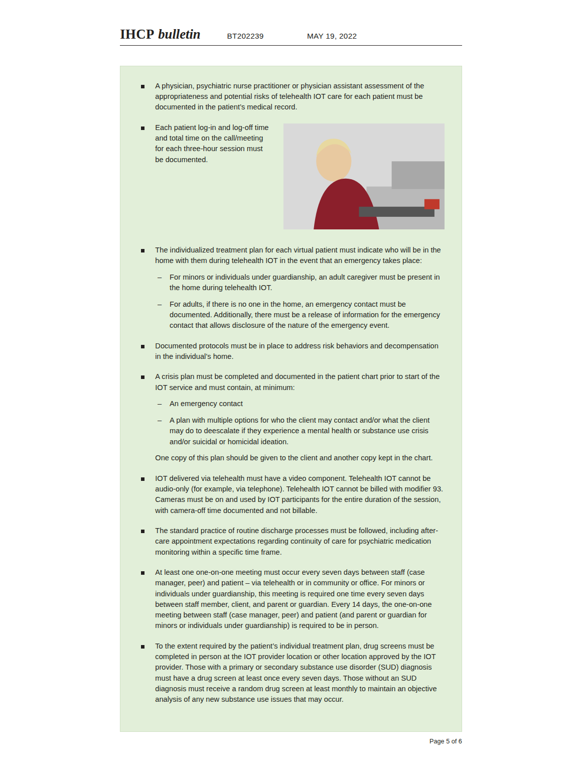IHCP bulletin
BT202239
MAY 19, 2022
A physician, psychiatric nurse practitioner or physician assistant assessment of the appropriateness and potential risks of telehealth IOT care for each patient must be documented in the patient’s medical record.
Each patient log-in and log-off time and total time on the call/meeting for each three-hour session must be documented.
The individualized treatment plan for each virtual patient must indicate who will be in the home with them during telehealth IOT in the event that an emergency takes place:
For minors or individuals under guardianship, an adult caregiver must be present in the home during telehealth IOT.
For adults, if there is no one in the home, an emergency contact must be documented. Additionally, there must be a release of information for the emergency contact that allows disclosure of the nature of the emergency event.
Documented protocols must be in place to address risk behaviors and decompensation in the individual’s home.
A crisis plan must be completed and documented in the patient chart prior to start of the IOT service and must contain, at minimum:
An emergency contact
A plan with multiple options for who the client may contact and/or what the client may do to deescalate if they experience a mental health or substance use crisis and/or suicidal or homicidal ideation.
One copy of this plan should be given to the client and another copy kept in the chart.
IOT delivered via telehealth must have a video component. Telehealth IOT cannot be audio-only (for example, via telephone). Telehealth IOT cannot be billed with modifier 93. Cameras must be on and used by IOT participants for the entire duration of the session, with camera-off time documented and not billable.
The standard practice of routine discharge processes must be followed, including after-care appointment expectations regarding continuity of care for psychiatric medication monitoring within a specific time frame.
At least one one-on-one meeting must occur every seven days between staff (case manager, peer) and patient – via telehealth or in community or office. For minors or individuals under guardianship, this meeting is required one time every seven days between staff member, client, and parent or guardian. Every 14 days, the one-on-one meeting between staff (case manager, peer) and patient (and parent or guardian for minors or individuals under guardianship) is required to be in person.
To the extent required by the patient’s individual treatment plan, drug screens must be completed in person at the IOT provider location or other location approved by the IOT provider. Those with a primary or secondary substance use disorder (SUD) diagnosis must have a drug screen at least once every seven days. Those without an SUD diagnosis must receive a random drug screen at least monthly to maintain an objective analysis of any new substance use issues that may occur.
Page 5 of 6